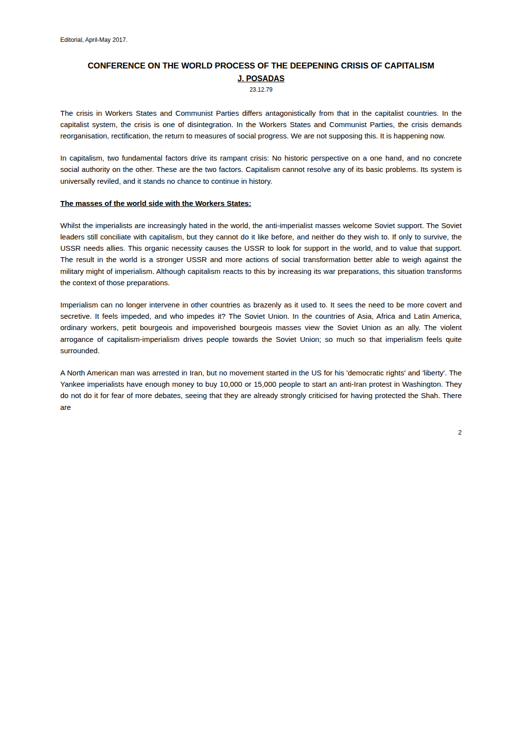Editorial, April-May 2017.
Conference on the World Process of the Deepening Crisis of Capitalism
J. POSADAS
23.12.79
The crisis in Workers States and Communist Parties differs antagonistically from that in the capitalist countries. In the capitalist system, the crisis is one of disintegration. In the Workers States and Communist Parties, the crisis demands reorganisation, rectification, the return to measures of social progress. We are not supposing this. It is happening now.
In capitalism, two fundamental factors drive its rampant crisis: No historic perspective on a one hand, and no concrete social authority on the other. These are the two factors. Capitalism cannot resolve any of its basic problems. Its system is universally reviled, and it stands no chance to continue in history.
The masses of the world side with the Workers States:
Whilst the imperialists are increasingly hated in the world, the anti-imperialist masses welcome Soviet support. The Soviet leaders still conciliate with capitalism, but they cannot do it like before, and neither do they wish to. If only to survive, the USSR needs allies. This organic necessity causes the USSR to look for support in the world, and to value that support. The result in the world is a stronger USSR and more actions of social transformation better able to weigh against the military might of imperialism. Although capitalism reacts to this by increasing its war preparations, this situation transforms the context of those preparations.
Imperialism can no longer intervene in other countries as brazenly as it used to. It sees the need to be more covert and secretive. It feels impeded, and who impedes it? The Soviet Union. In the countries of Asia, Africa and Latin America, ordinary workers, petit bourgeois and impoverished bourgeois masses view the Soviet Union as an ally. The violent arrogance of capitalism-imperialism drives people towards the Soviet Union; so much so that imperialism feels quite surrounded.
A North American man was arrested in Iran, but no movement started in the US for his 'democratic rights' and 'liberty'. The Yankee imperialists have enough money to buy 10,000 or 15,000 people to start an anti-Iran protest in Washington. They do not do it for fear of more debates, seeing that they are already strongly criticised for having protected the Shah. There are
2